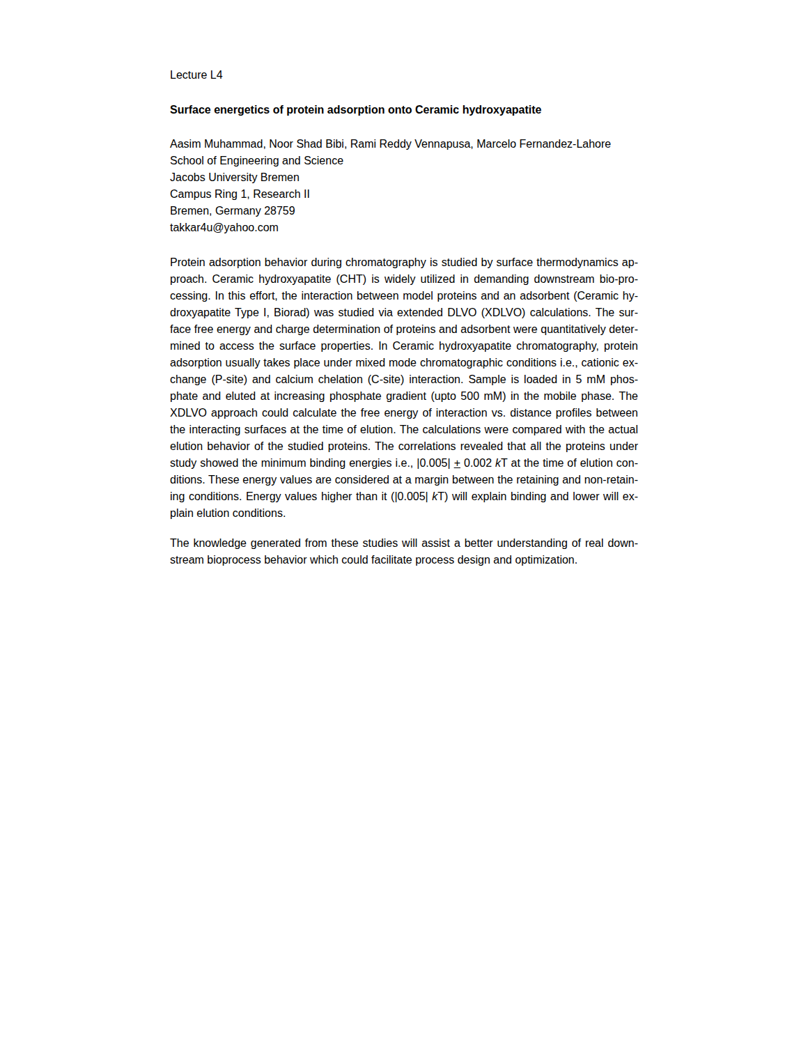Lecture L4
Surface energetics of protein adsorption onto Ceramic hydroxyapatite
Aasim Muhammad, Noor Shad Bibi, Rami Reddy Vennapusa, Marcelo Fernandez-Lahore School of Engineering and Science Jacobs University Bremen Campus Ring 1, Research II Bremen, Germany 28759 takkar4u@yahoo.com
Protein adsorption behavior during chromatography is studied by surface thermodynamics approach. Ceramic hydroxyapatite (CHT) is widely utilized in demanding downstream bio-processing. In this effort, the interaction between model proteins and an adsorbent (Ceramic hydroxyapatite Type I, Biorad) was studied via extended DLVO (XDLVO) calculations. The surface free energy and charge determination of proteins and adsorbent were quantitatively determined to access the surface properties. In Ceramic hydroxyapatite chromatography, protein adsorption usually takes place under mixed mode chromatographic conditions i.e., cationic exchange (P-site) and calcium chelation (C-site) interaction. Sample is loaded in 5 mM phosphate and eluted at increasing phosphate gradient (upto 500 mM) in the mobile phase. The XDLVO approach could calculate the free energy of interaction vs. distance profiles between the interacting surfaces at the time of elution. The calculations were compared with the actual elution behavior of the studied proteins. The correlations revealed that all the proteins under study showed the minimum binding energies i.e., |0.005| + 0.002 k T at the time of elution conditions. These energy values are considered at a margin between the retaining and non-retaining conditions. Energy values higher than it (|0.005| k T) will explain binding and lower will explain elution conditions.
The knowledge generated from these studies will assist a better understanding of real downstream bioprocess behavior which could facilitate process design and optimization.